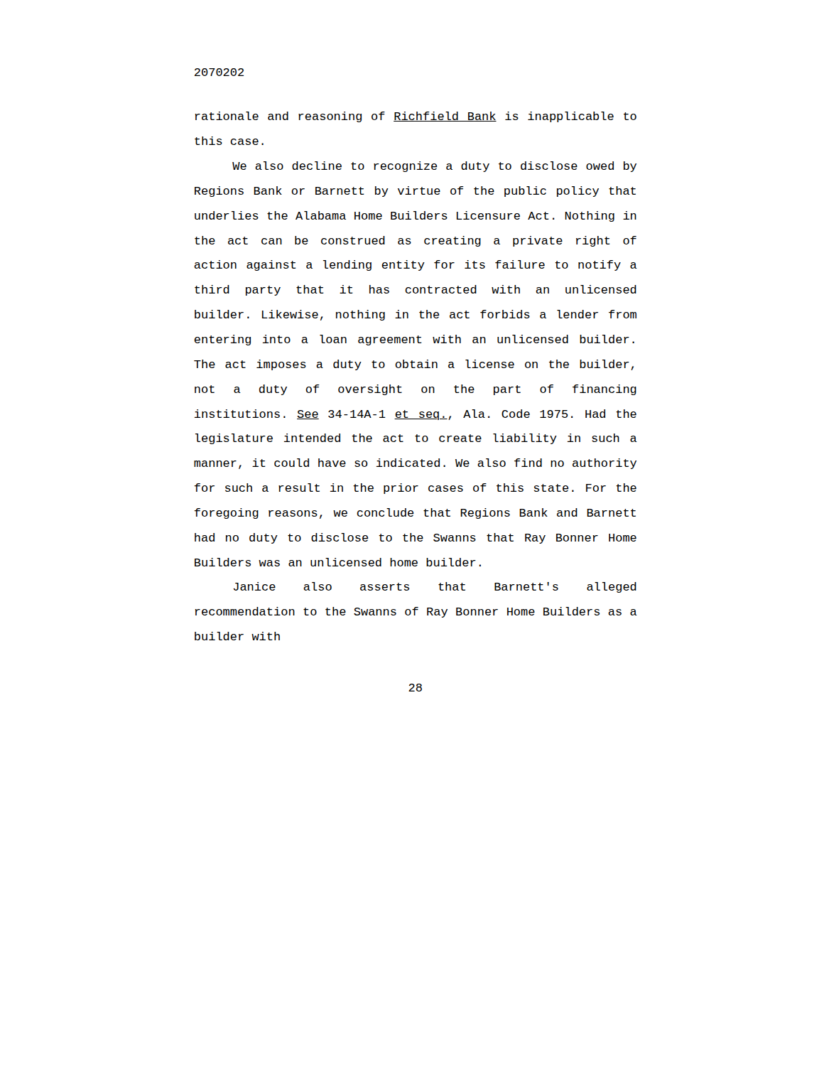2070202
rationale and reasoning of Richfield Bank is inapplicable to this case.
We also decline to recognize a duty to disclose owed by Regions Bank or Barnett by virtue of the public policy that underlies the Alabama Home Builders Licensure Act. Nothing in the act can be construed as creating a private right of action against a lending entity for its failure to notify a third party that it has contracted with an unlicensed builder. Likewise, nothing in the act forbids a lender from entering into a loan agreement with an unlicensed builder. The act imposes a duty to obtain a license on the builder, not a duty of oversight on the part of financing institutions. See 34-14A-1 et seq., Ala. Code 1975. Had the legislature intended the act to create liability in such a manner, it could have so indicated. We also find no authority for such a result in the prior cases of this state. For the foregoing reasons, we conclude that Regions Bank and Barnett had no duty to disclose to the Swanns that Ray Bonner Home Builders was an unlicensed home builder.
Janice also asserts that Barnett's alleged recommendation to the Swanns of Ray Bonner Home Builders as a builder with
28